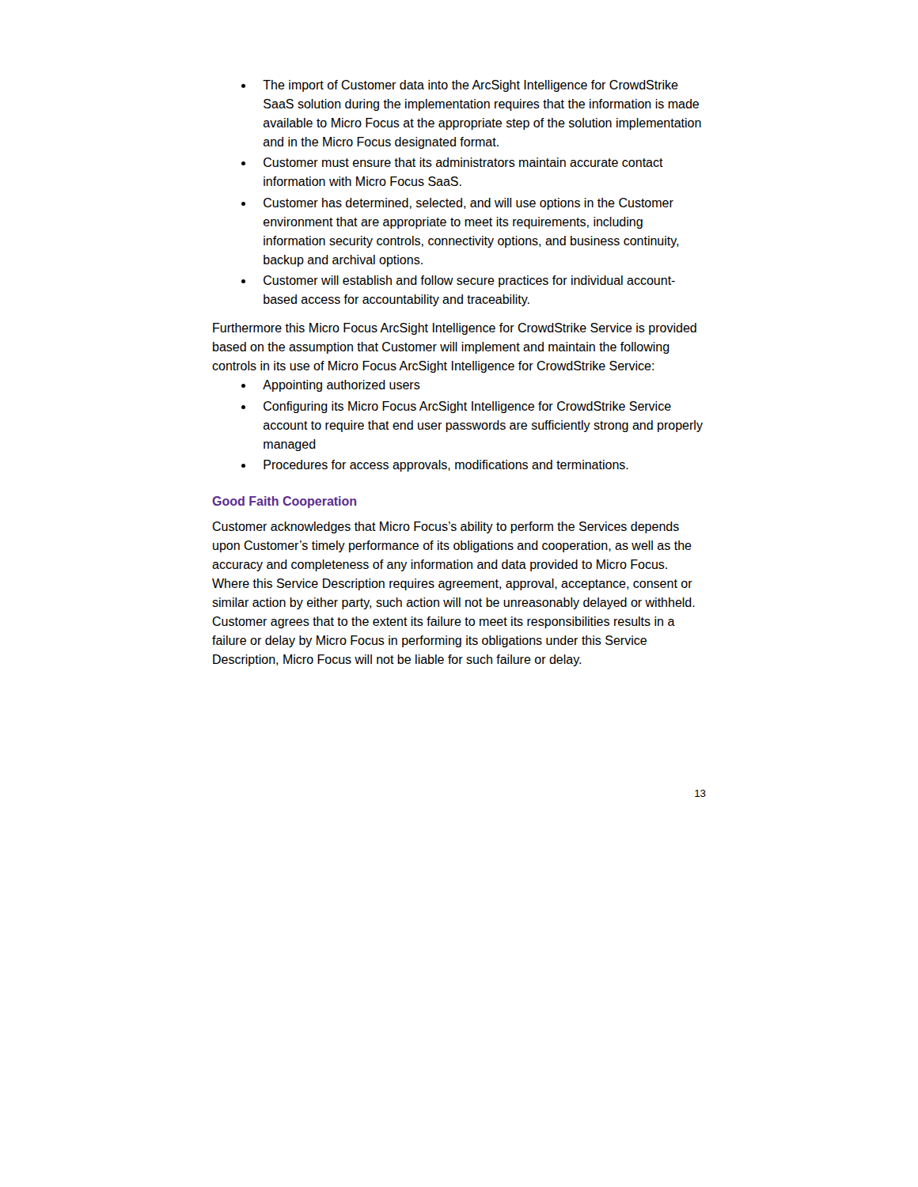The import of Customer data into the ArcSight Intelligence for CrowdStrike SaaS solution during the implementation requires that the information is made available to Micro Focus at the appropriate step of the solution implementation and in the Micro Focus designated format.
Customer must ensure that its administrators maintain accurate contact information with Micro Focus SaaS.
Customer has determined, selected, and will use options in the Customer environment that are appropriate to meet its requirements, including information security controls, connectivity options, and business continuity, backup and archival options.
Customer will establish and follow secure practices for individual account-based access for accountability and traceability.
Furthermore this Micro Focus ArcSight Intelligence for CrowdStrike Service is provided based on the assumption that Customer will implement and maintain the following controls in its use of Micro Focus ArcSight Intelligence for CrowdStrike Service:
Appointing authorized users
Configuring its Micro Focus ArcSight Intelligence for CrowdStrike Service account to require that end user passwords are sufficiently strong and properly managed
Procedures for access approvals, modifications and terminations.
Good Faith Cooperation
Customer acknowledges that Micro Focus’s ability to perform the Services depends upon Customer’s timely performance of its obligations and cooperation, as well as the accuracy and completeness of any information and data provided to Micro Focus. Where this Service Description requires agreement, approval, acceptance, consent or similar action by either party, such action will not be unreasonably delayed or withheld. Customer agrees that to the extent its failure to meet its responsibilities results in a failure or delay by Micro Focus in performing its obligations under this Service Description, Micro Focus will not be liable for such failure or delay.
13